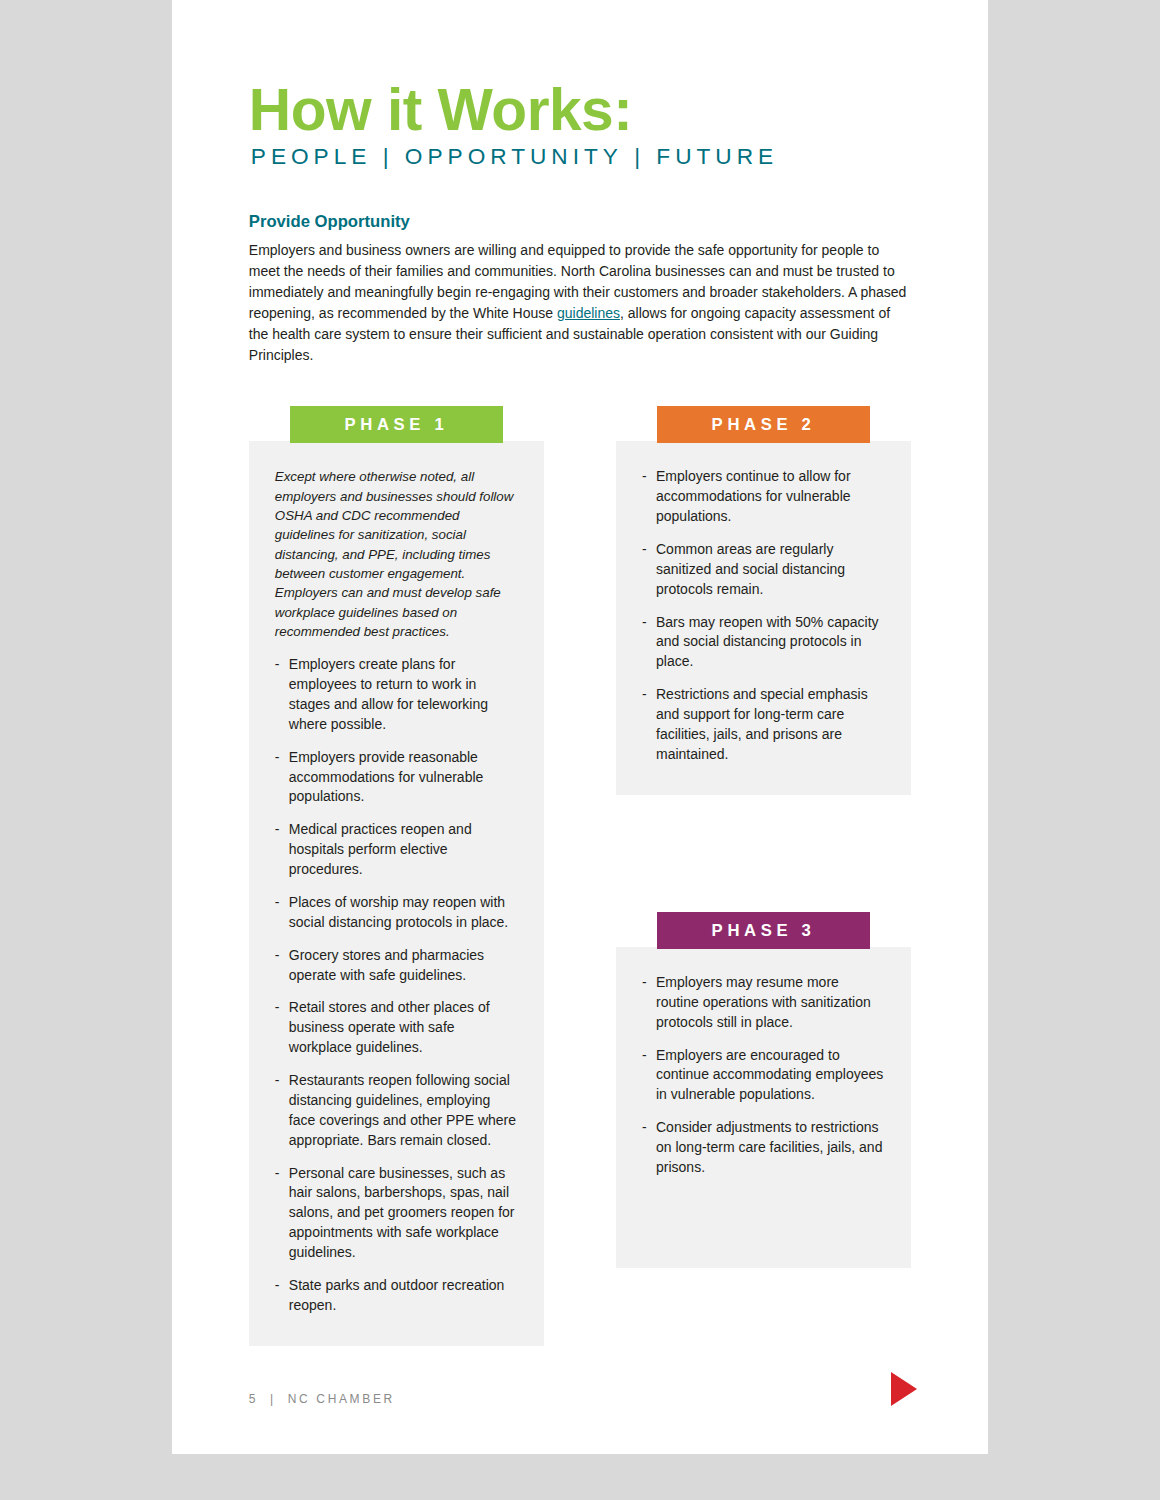How it Works:
PEOPLE | OPPORTUNITY | FUTURE
Provide Opportunity
Employers and business owners are willing and equipped to provide the safe opportunity for people to meet the needs of their families and communities. North Carolina businesses can and must be trusted to immediately and meaningfully begin re-engaging with their customers and broader stakeholders. A phased reopening, as recommended by the White House guidelines, allows for ongoing capacity assessment of the health care system to ensure their sufficient and sustainable operation consistent with our Guiding Principles.
PHASE 1
Except where otherwise noted, all employers and businesses should follow OSHA and CDC recommended guidelines for sanitization, social distancing, and PPE, including times between customer engagement. Employers can and must develop safe workplace guidelines based on recommended best practices.
Employers create plans for employees to return to work in stages and allow for teleworking where possible.
Employers provide reasonable accommodations for vulnerable populations.
Medical practices reopen and hospitals perform elective procedures.
Places of worship may reopen with social distancing protocols in place.
Grocery stores and pharmacies operate with safe guidelines.
Retail stores and other places of business operate with safe workplace guidelines.
Restaurants reopen following social distancing guidelines, employing face coverings and other PPE where appropriate. Bars remain closed.
Personal care businesses, such as hair salons, barbershops, spas, nail salons, and pet groomers reopen for appointments with safe workplace guidelines.
State parks and outdoor recreation reopen.
PHASE 2
Employers continue to allow for accommodations for vulnerable populations.
Common areas are regularly sanitized and social distancing protocols remain.
Bars may reopen with 50% capacity and social distancing protocols in place.
Restrictions and special emphasis and support for long-term care facilities, jails, and prisons are maintained.
PHASE 3
Employers may resume more routine operations with sanitization protocols still in place.
Employers are encouraged to continue accommodating employees in vulnerable populations.
Consider adjustments to restrictions on long-term care facilities, jails, and prisons.
5 | NC CHAMBER